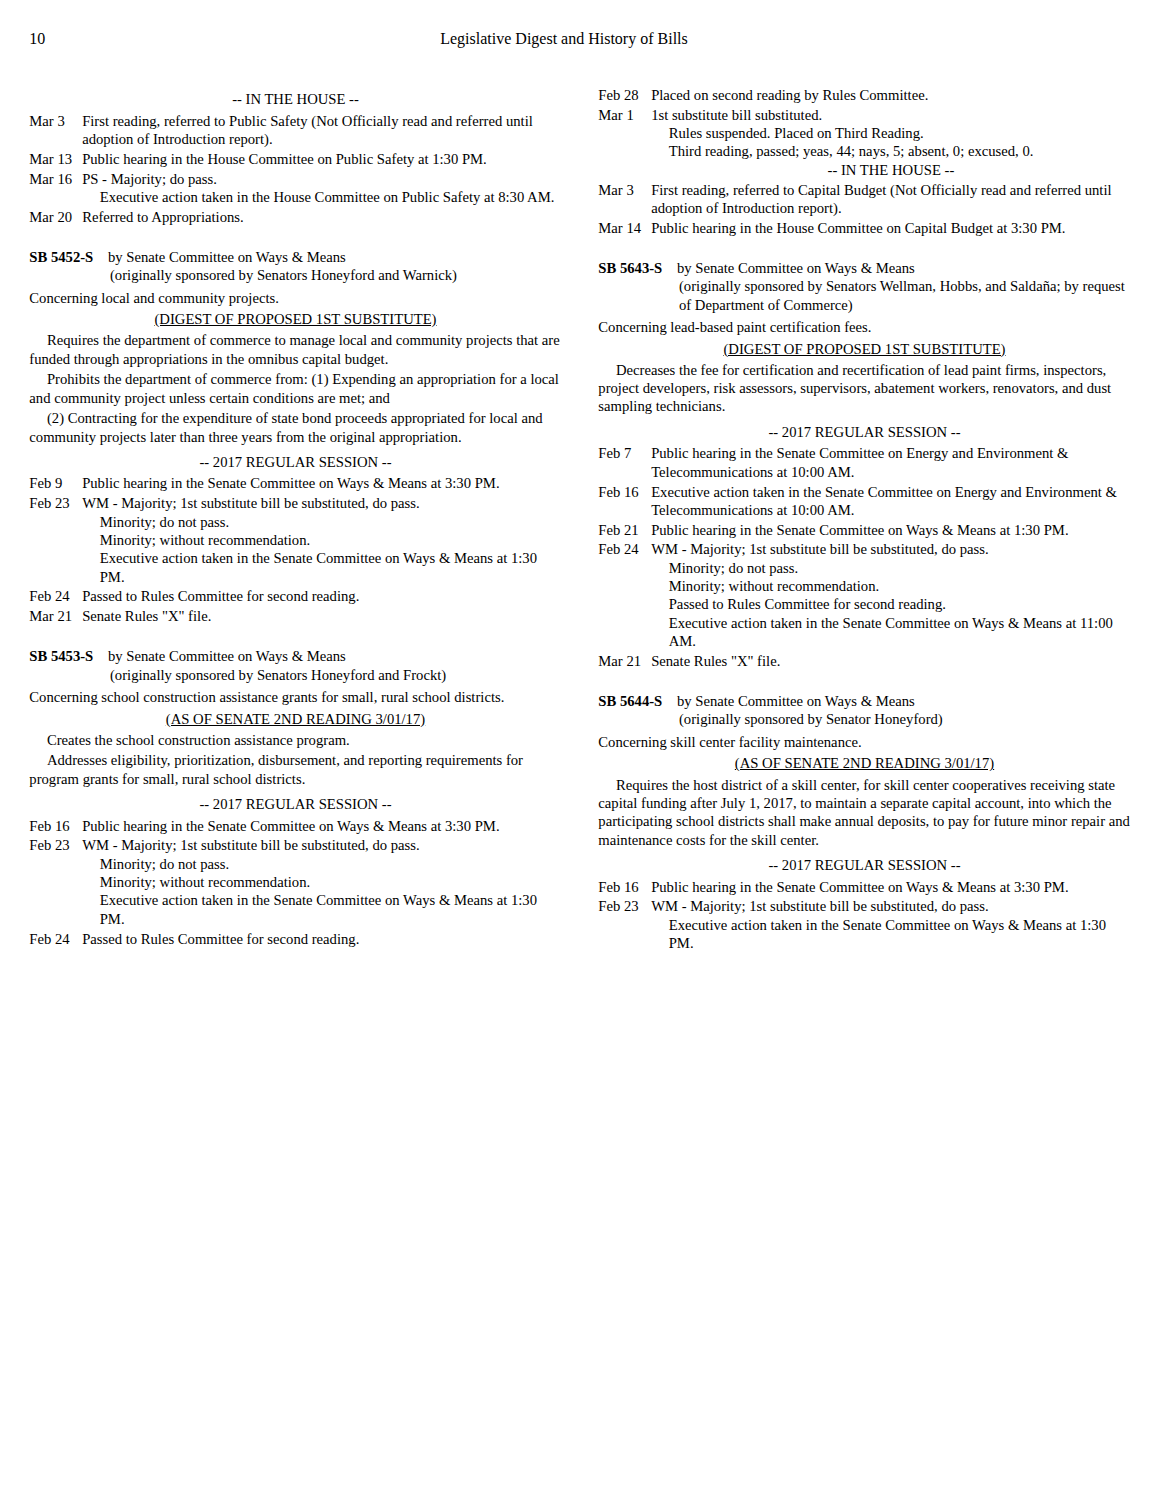10
Legislative Digest and History of Bills
-- IN THE HOUSE --
| Mar 3 | First reading, referred to Public Safety (Not Officially read and referred until adoption of Introduction report). |
| Mar 13 | Public hearing in the House Committee on Public Safety at 1:30 PM. |
| Mar 16 | PS - Majority; do pass. Executive action taken in the House Committee on Public Safety at 8:30 AM. |
| Mar 20 | Referred to Appropriations. |
SB 5452-S by Senate Committee on Ways & Means
(originally sponsored by Senators Honeyford and Warnick)
Concerning local and community projects.
(DIGEST OF PROPOSED 1ST SUBSTITUTE)
Requires the department of commerce to manage local and community projects that are funded through appropriations in the omnibus capital budget.
Prohibits the department of commerce from: (1) Expending an appropriation for a local and community project unless certain conditions are met; and
(2) Contracting for the expenditure of state bond proceeds appropriated for local and community projects later than three years from the original appropriation.
-- 2017 REGULAR SESSION --
| Feb 9 | Public hearing in the Senate Committee on Ways & Means at 3:30 PM. |
| Feb 23 | WM - Majority; 1st substitute bill be substituted, do pass. Minority; do not pass. Minority; without recommendation. Executive action taken in the Senate Committee on Ways & Means at 1:30 PM. |
| Feb 24 | Passed to Rules Committee for second reading. |
| Mar 21 | Senate Rules "X" file. |
SB 5453-S by Senate Committee on Ways & Means
(originally sponsored by Senators Honeyford and Frockt)
Concerning school construction assistance grants for small, rural school districts.
(AS OF SENATE 2ND READING 3/01/17)
Creates the school construction assistance program.
Addresses eligibility, prioritization, disbursement, and reporting requirements for program grants for small, rural school districts.
-- 2017 REGULAR SESSION --
| Feb 16 | Public hearing in the Senate Committee on Ways & Means at 3:30 PM. |
| Feb 23 | WM - Majority; 1st substitute bill be substituted, do pass. Minority; do not pass. Minority; without recommendation. Executive action taken in the Senate Committee on Ways & Means at 1:30 PM. |
| Feb 24 | Passed to Rules Committee for second reading. |
| Feb 28 | Placed on second reading by Rules Committee. |
| Mar 1 | 1st substitute bill substituted. Rules suspended. Placed on Third Reading. Third reading, passed; yeas, 44; nays, 5; absent, 0; excused, 0. -- IN THE HOUSE -- |
| Mar 3 | First reading, referred to Capital Budget (Not Officially read and referred until adoption of Introduction report). |
| Mar 14 | Public hearing in the House Committee on Capital Budget at 3:30 PM. |
SB 5643-S by Senate Committee on Ways & Means
(originally sponsored by Senators Wellman, Hobbs, and Saldaña; by request of Department of Commerce)
Concerning lead-based paint certification fees.
(DIGEST OF PROPOSED 1ST SUBSTITUTE)
Decreases the fee for certification and recertification of lead paint firms, inspectors, project developers, risk assessors, supervisors, abatement workers, renovators, and dust sampling technicians.
-- 2017 REGULAR SESSION --
| Feb 7 | Public hearing in the Senate Committee on Energy and Environment & Telecommunications at 10:00 AM. |
| Feb 16 | Executive action taken in the Senate Committee on Energy and Environment & Telecommunications at 10:00 AM. |
| Feb 21 | Public hearing in the Senate Committee on Ways & Means at 1:30 PM. |
| Feb 24 | WM - Majority; 1st substitute bill be substituted, do pass. Minority; do not pass. Minority; without recommendation. Passed to Rules Committee for second reading. Executive action taken in the Senate Committee on Ways & Means at 11:00 AM. |
| Mar 21 | Senate Rules "X" file. |
SB 5644-S by Senate Committee on Ways & Means
(originally sponsored by Senator Honeyford)
Concerning skill center facility maintenance.
(AS OF SENATE 2ND READING 3/01/17)
Requires the host district of a skill center, for skill center cooperatives receiving state capital funding after July 1, 2017, to maintain a separate capital account, into which the participating school districts shall make annual deposits, to pay for future minor repair and maintenance costs for the skill center.
-- 2017 REGULAR SESSION --
| Feb 16 | Public hearing in the Senate Committee on Ways & Means at 3:30 PM. |
| Feb 23 | WM - Majority; 1st substitute bill be substituted, do pass. Executive action taken in the Senate Committee on Ways & Means at 1:30 PM. |